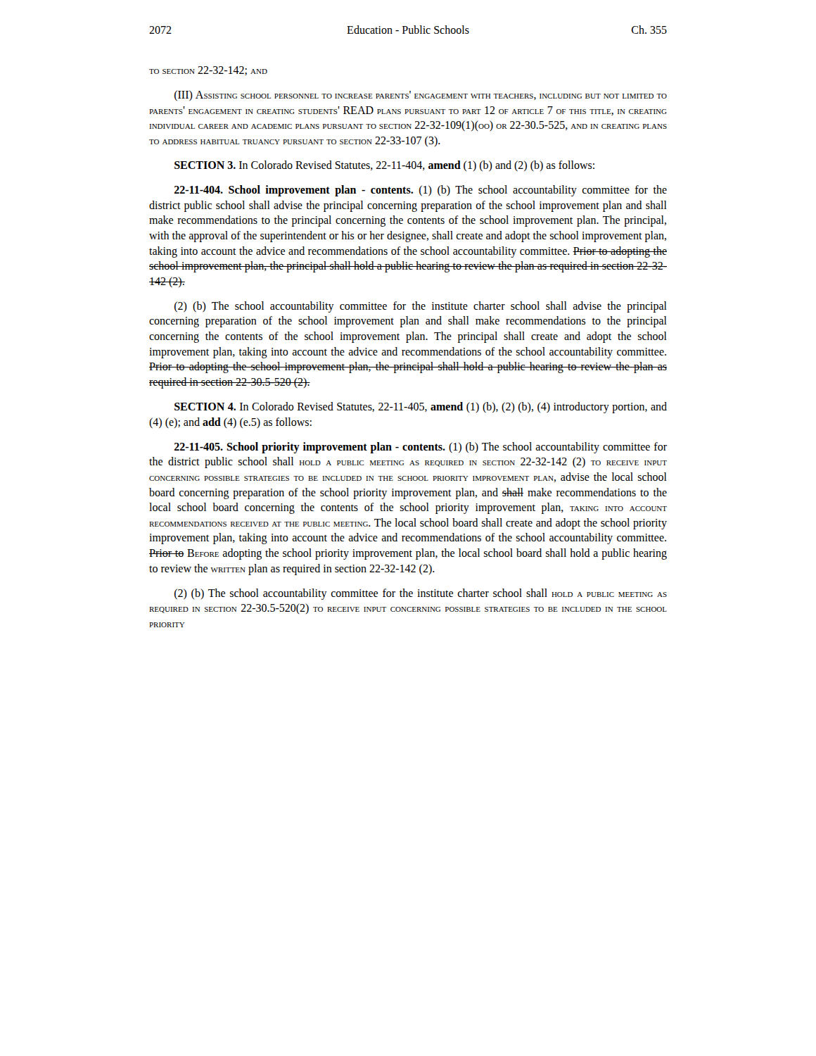2072
Education - Public Schools
Ch. 355
to section 22-32-142; and
(III) Assisting school personnel to increase parents' engagement with teachers, including but not limited to parents' engagement in creating students' READ plans pursuant to part 12 of article 7 of this title, in creating individual career and academic plans pursuant to section 22-32-109(1)(oo) or 22-30.5-525, and in creating plans to address habitual truancy pursuant to section 22-33-107 (3).
SECTION 3. In Colorado Revised Statutes, 22-11-404, amend (1) (b) and (2) (b) as follows:
22-11-404. School improvement plan - contents. (1) (b) The school accountability committee for the district public school shall advise the principal concerning preparation of the school improvement plan and shall make recommendations to the principal concerning the contents of the school improvement plan. The principal, with the approval of the superintendent or his or her designee, shall create and adopt the school improvement plan, taking into account the advice and recommendations of the school accountability committee. Prior to adopting the school improvement plan, the principal shall hold a public hearing to review the plan as required in section 22-32-142 (2).
(2) (b) The school accountability committee for the institute charter school shall advise the principal concerning preparation of the school improvement plan and shall make recommendations to the principal concerning the contents of the school improvement plan. The principal shall create and adopt the school improvement plan, taking into account the advice and recommendations of the school accountability committee. Prior to adopting the school improvement plan, the principal shall hold a public hearing to review the plan as required in section 22-30.5-520 (2).
SECTION 4. In Colorado Revised Statutes, 22-11-405, amend (1) (b), (2) (b), (4) introductory portion, and (4) (e); and add (4) (e.5) as follows:
22-11-405. School priority improvement plan - contents. (1) (b) The school accountability committee for the district public school shall hold a public meeting as required in section 22-32-142 (2) to receive input concerning possible strategies to be included in the school priority improvement plan, advise the local school board concerning preparation of the school priority improvement plan, and shall make recommendations to the local school board concerning the contents of the school priority improvement plan, taking into account recommendations received at the public meeting. The local school board shall create and adopt the school priority improvement plan, taking into account the advice and recommendations of the school accountability committee. Prior to Before adopting the school priority improvement plan, the local school board shall hold a public hearing to review the written plan as required in section 22-32-142 (2).
(2) (b) The school accountability committee for the institute charter school shall hold a public meeting as required in section 22-30.5-520(2) to receive input concerning possible strategies to be included in the school priority